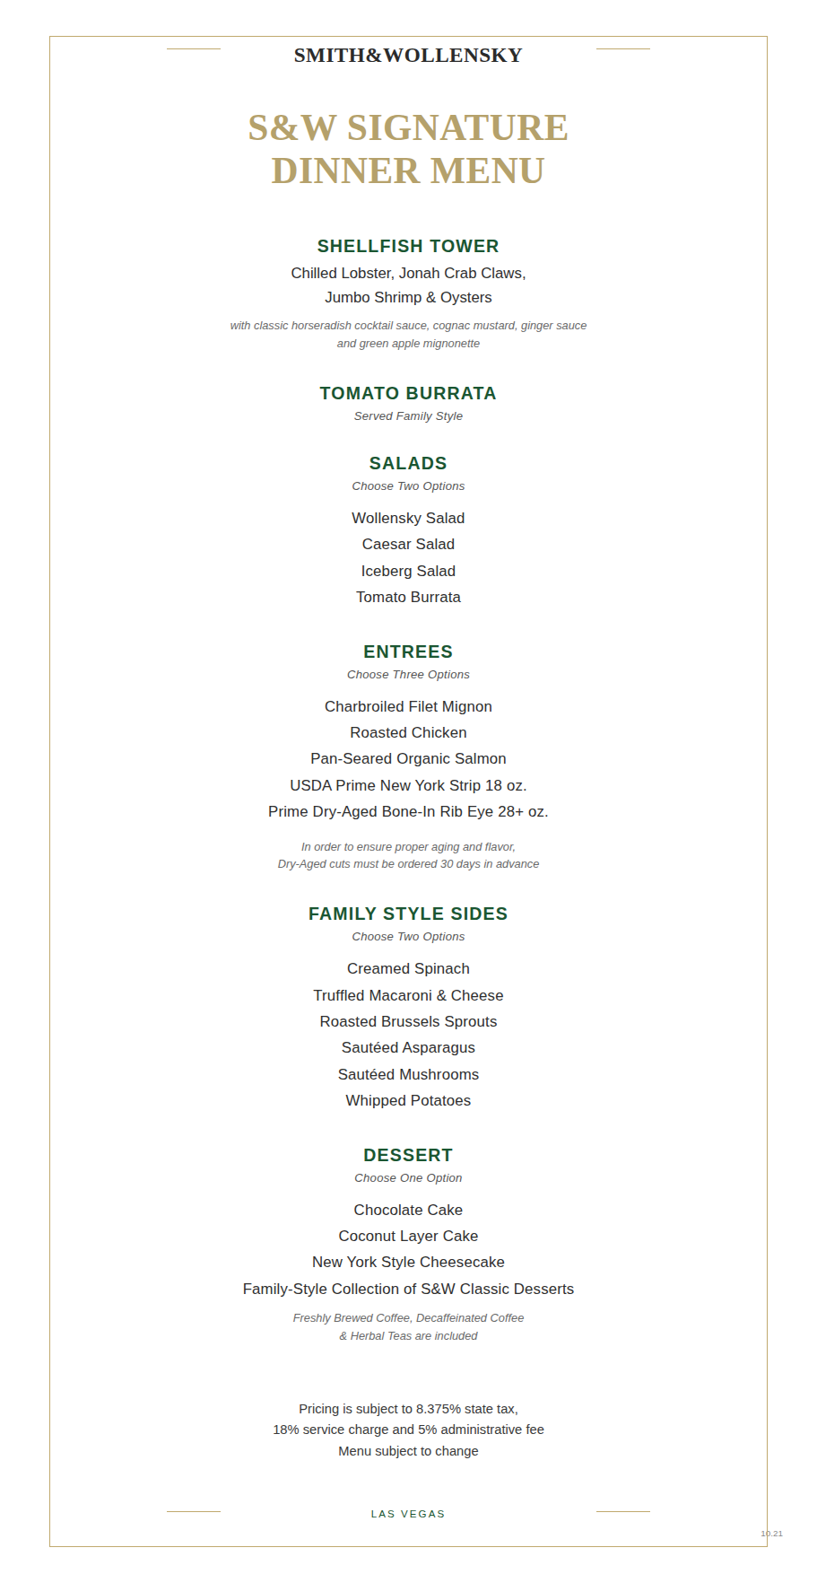SMITH&WOLLENSKY
S&W Signature
Dinner Menu
Shellfish Tower
Chilled Lobster, Jonah Crab Claws,
Jumbo Shrimp & Oysters
with classic horseradish cocktail sauce, cognac mustard, ginger sauce and green apple mignonette
Tomato Burrata
Served Family Style
Salads
Choose Two Options
Wollensky Salad
Caesar Salad
Iceberg Salad
Tomato Burrata
Entrees
Choose Three Options
Charbroiled Filet Mignon
Roasted Chicken
Pan-Seared Organic Salmon
USDA Prime New York Strip 18 oz.
Prime Dry-Aged Bone-In Rib Eye 28+ oz.
In order to ensure proper aging and flavor,
Dry-Aged cuts must be ordered 30 days in advance
Family Style Sides
Choose Two Options
Creamed Spinach
Truffled Macaroni & Cheese
Roasted Brussels Sprouts
Sautéed Asparagus
Sautéed Mushrooms
Whipped Potatoes
Dessert
Choose One Option
Chocolate Cake
Coconut Layer Cake
New York Style Cheesecake
Family-Style Collection of S&W Classic Desserts
Freshly Brewed Coffee, Decaffeinated Coffee
& Herbal Teas are included
Pricing is subject to 8.375% state tax,
18% service charge and 5% administrative fee
Menu subject to change
Las Vegas
10.21